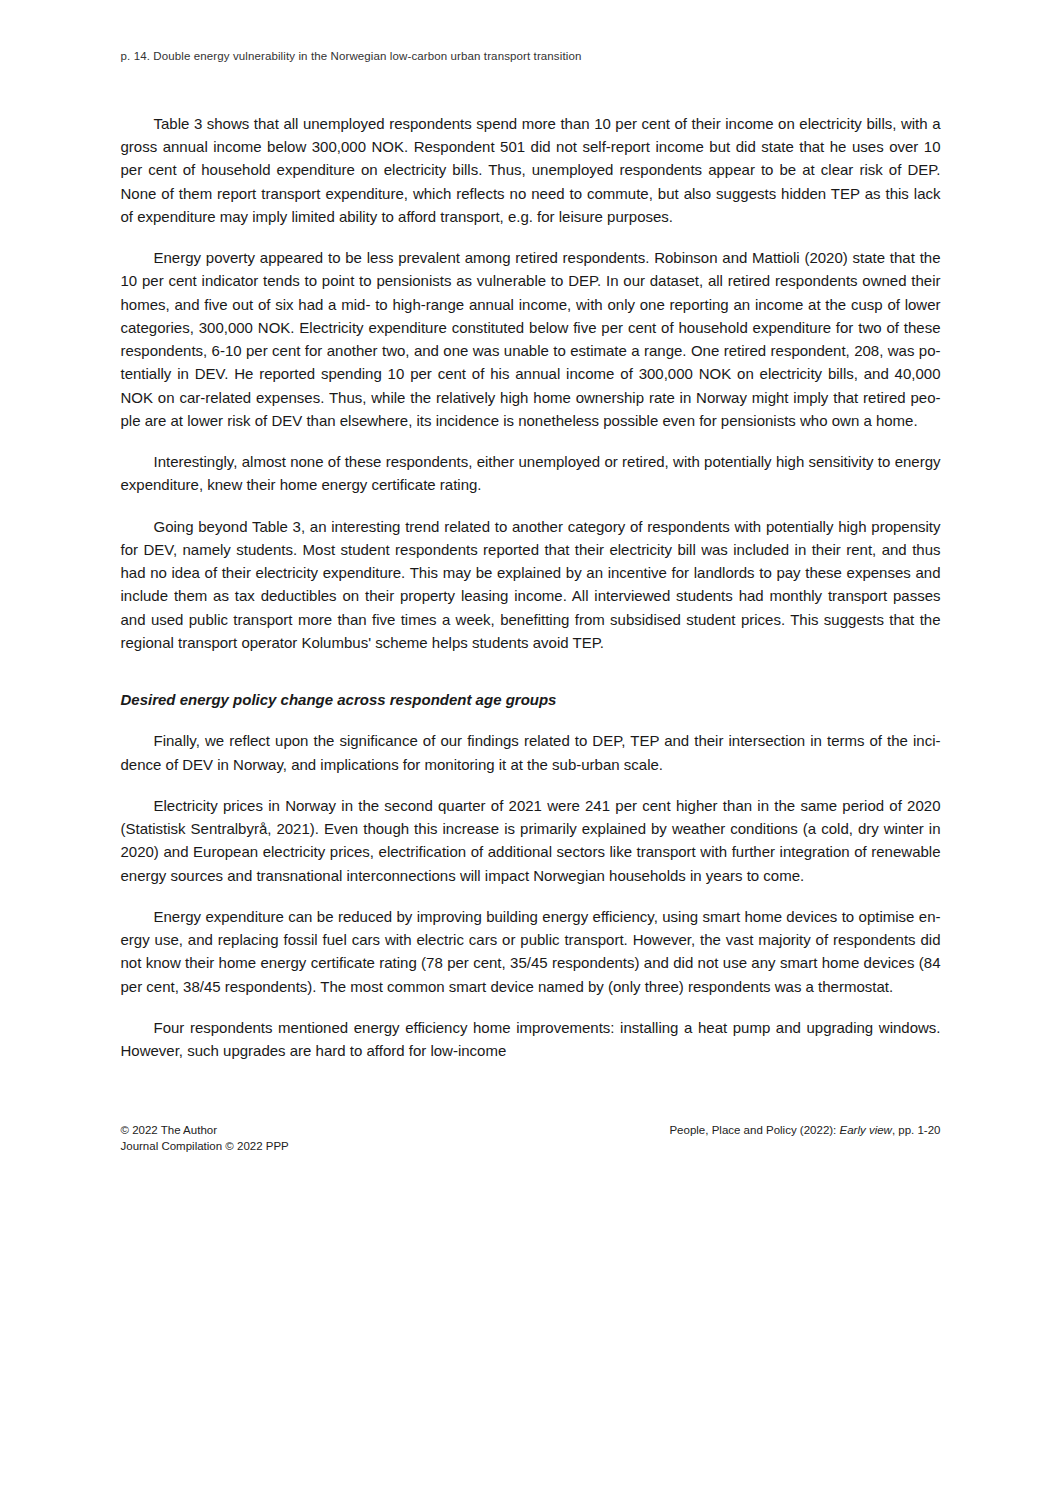p. 14. Double energy vulnerability in the Norwegian low-carbon urban transport transition
Table 3 shows that all unemployed respondents spend more than 10 per cent of their income on electricity bills, with a gross annual income below 300,000 NOK. Respondent 501 did not self-report income but did state that he uses over 10 per cent of household expenditure on electricity bills. Thus, unemployed respondents appear to be at clear risk of DEP. None of them report transport expenditure, which reflects no need to commute, but also suggests hidden TEP as this lack of expenditure may imply limited ability to afford transport, e.g. for leisure purposes.
Energy poverty appeared to be less prevalent among retired respondents. Robinson and Mattioli (2020) state that the 10 per cent indicator tends to point to pensionists as vulnerable to DEP. In our dataset, all retired respondents owned their homes, and five out of six had a mid- to high-range annual income, with only one reporting an income at the cusp of lower categories, 300,000 NOK. Electricity expenditure constituted below five per cent of household expenditure for two of these respondents, 6-10 per cent for another two, and one was unable to estimate a range. One retired respondent, 208, was potentially in DEV. He reported spending 10 per cent of his annual income of 300,000 NOK on electricity bills, and 40,000 NOK on car-related expenses. Thus, while the relatively high home ownership rate in Norway might imply that retired people are at lower risk of DEV than elsewhere, its incidence is nonetheless possible even for pensionists who own a home.
Interestingly, almost none of these respondents, either unemployed or retired, with potentially high sensitivity to energy expenditure, knew their home energy certificate rating.
Going beyond Table 3, an interesting trend related to another category of respondents with potentially high propensity for DEV, namely students. Most student respondents reported that their electricity bill was included in their rent, and thus had no idea of their electricity expenditure. This may be explained by an incentive for landlords to pay these expenses and include them as tax deductibles on their property leasing income. All interviewed students had monthly transport passes and used public transport more than five times a week, benefitting from subsidised student prices. This suggests that the regional transport operator Kolumbus' scheme helps students avoid TEP.
Desired energy policy change across respondent age groups
Finally, we reflect upon the significance of our findings related to DEP, TEP and their intersection in terms of the incidence of DEV in Norway, and implications for monitoring it at the sub-urban scale.
Electricity prices in Norway in the second quarter of 2021 were 241 per cent higher than in the same period of 2020 (Statistisk Sentralbyrå, 2021). Even though this increase is primarily explained by weather conditions (a cold, dry winter in 2020) and European electricity prices, electrification of additional sectors like transport with further integration of renewable energy sources and transnational interconnections will impact Norwegian households in years to come.
Energy expenditure can be reduced by improving building energy efficiency, using smart home devices to optimise energy use, and replacing fossil fuel cars with electric cars or public transport. However, the vast majority of respondents did not know their home energy certificate rating (78 per cent, 35/45 respondents) and did not use any smart home devices (84 per cent, 38/45 respondents). The most common smart device named by (only three) respondents was a thermostat.
Four respondents mentioned energy efficiency home improvements: installing a heat pump and upgrading windows. However, such upgrades are hard to afford for low-income
© 2022 The Author
Journal Compilation © 2022 PPP
People, Place and Policy (2022): Early view, pp. 1-20